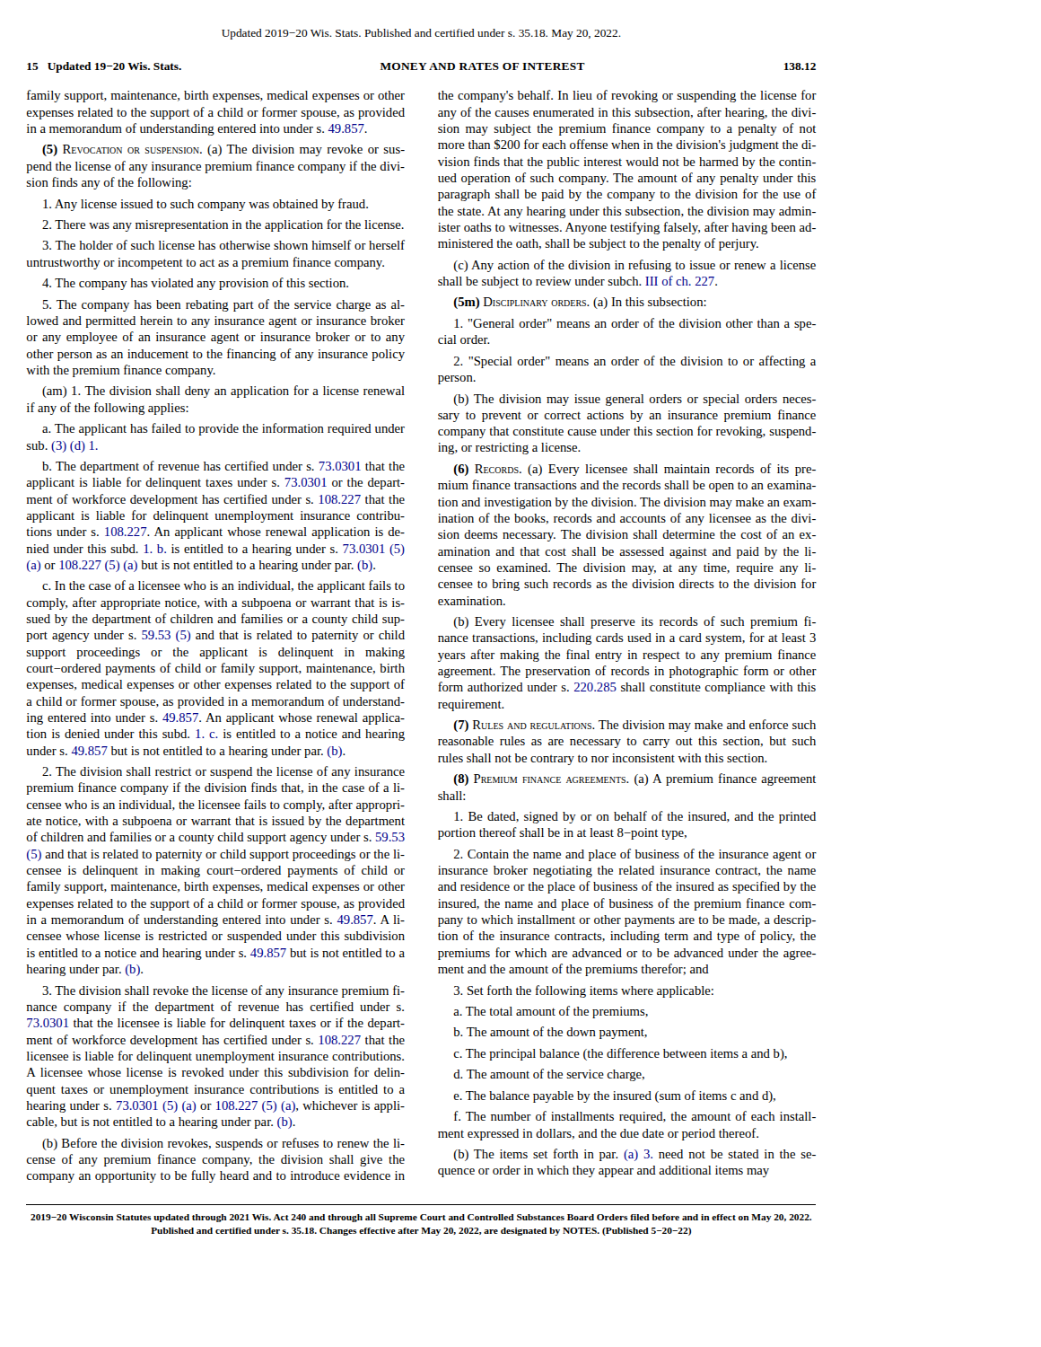Updated 2019−20 Wis. Stats. Published and certified under s. 35.18. May 20, 2022.
15 Updated 19−20 Wis. Stats. MONEY AND RATES OF INTEREST 138.12
family support, maintenance, birth expenses, medical expenses or other expenses related to the support of a child or former spouse, as provided in a memorandum of understanding entered into under s. 49.857.
(5) Revocation or suspension. (a) The division may revoke or suspend the license of any insurance premium finance company if the division finds any of the following:
1. Any license issued to such company was obtained by fraud.
2. There was any misrepresentation in the application for the license.
3. The holder of such license has otherwise shown himself or herself untrustworthy or incompetent to act as a premium finance company.
4. The company has violated any provision of this section.
5. The company has been rebating part of the service charge as allowed and permitted herein to any insurance agent or insurance broker or any employee of an insurance agent or insurance broker or to any other person as an inducement to the financing of any insurance policy with the premium finance company.
(am) 1. The division shall deny an application for a license renewal if any of the following applies:
a. The applicant has failed to provide the information required under sub. (3) (d) 1.
b. The department of revenue has certified under s. 73.0301 that the applicant is liable for delinquent taxes under s. 73.0301 or the department of workforce development has certified under s. 108.227 that the applicant is liable for delinquent unemployment insurance contributions under s. 108.227. An applicant whose renewal application is denied under this subd. 1. b. is entitled to a hearing under s. 73.0301 (5) (a) or 108.227 (5) (a) but is not entitled to a hearing under par. (b).
c. In the case of a licensee who is an individual, the applicant fails to comply, after appropriate notice, with a subpoena or warrant that is issued by the department of children and families or a county child support agency under s. 59.53 (5) and that is related to paternity or child support proceedings or the applicant is delinquent in making court−ordered payments of child or family support, maintenance, birth expenses, medical expenses or other expenses related to the support of a child or former spouse, as provided in a memorandum of understanding entered into under s. 49.857. An applicant whose renewal application is denied under this subd. 1. c. is entitled to a notice and hearing under s. 49.857 but is not entitled to a hearing under par. (b).
2. The division shall restrict or suspend the license of any insurance premium finance company if the division finds that, in the case of a licensee who is an individual, the licensee fails to comply, after appropriate notice, with a subpoena or warrant that is issued by the department of children and families or a county child support agency under s. 59.53 (5) and that is related to paternity or child support proceedings or the licensee is delinquent in making court−ordered payments of child or family support, maintenance, birth expenses, medical expenses or other expenses related to the support of a child or former spouse, as provided in a memorandum of understanding entered into under s. 49.857. A licensee whose license is restricted or suspended under this subdivision is entitled to a notice and hearing under s. 49.857 but is not entitled to a hearing under par. (b).
3. The division shall revoke the license of any insurance premium finance company if the department of revenue has certified under s. 73.0301 that the licensee is liable for delinquent taxes or if the department of workforce development has certified under s. 108.227 that the licensee is liable for delinquent unemployment insurance contributions. A licensee whose license is revoked under this subdivision for delinquent taxes or unemployment insurance contributions is entitled to a hearing under s. 73.0301 (5) (a) or 108.227 (5) (a), whichever is applicable, but is not entitled to a hearing under par. (b).
(b) Before the division revokes, suspends or refuses to renew the license of any premium finance company, the division shall give the company an opportunity to be fully heard and to introduce evidence in the company's behalf. In lieu of revoking or suspending the license for any of the causes enumerated in this subsection, after hearing, the division may subject the premium finance company to a penalty of not more than $200 for each offense when in the division's judgment the division finds that the public interest would not be harmed by the continued operation of such company. The amount of any penalty under this paragraph shall be paid by the company to the division for the use of the state. At any hearing under this subsection, the division may administer oaths to witnesses. Anyone testifying falsely, after having been administered the oath, shall be subject to the penalty of perjury.
(c) Any action of the division in refusing to issue or renew a license shall be subject to review under subch. III of ch. 227.
(5m) Disciplinary orders. (a) In this subsection:
1. "General order" means an order of the division other than a special order.
2. "Special order" means an order of the division to or affecting a person.
(b) The division may issue general orders or special orders necessary to prevent or correct actions by an insurance premium finance company that constitute cause under this section for revoking, suspending, or restricting a license.
(6) Records. (a) Every licensee shall maintain records of its premium finance transactions and the records shall be open to an examination and investigation by the division. The division may make an examination of the books, records and accounts of any licensee as the division deems necessary. The division shall determine the cost of an examination and that cost shall be assessed against and paid by the licensee so examined. The division may, at any time, require any licensee to bring such records as the division directs to the division for examination.
(b) Every licensee shall preserve its records of such premium finance transactions, including cards used in a card system, for at least 3 years after making the final entry in respect to any premium finance agreement. The preservation of records in photographic form or other form authorized under s. 220.285 shall constitute compliance with this requirement.
(7) Rules and regulations. The division may make and enforce such reasonable rules as are necessary to carry out this section, but such rules shall not be contrary to nor inconsistent with this section.
(8) Premium finance agreements. (a) A premium finance agreement shall:
1. Be dated, signed by or on behalf of the insured, and the printed portion thereof shall be in at least 8−point type,
2. Contain the name and place of business of the insurance agent or insurance broker negotiating the related insurance contract, the name and residence or the place of business of the insured as specified by the insured, the name and place of business of the premium finance company to which installment or other payments are to be made, a description of the insurance contracts, including term and type of policy, the premiums for which are advanced or to be advanced under the agreement and the amount of the premiums therefor; and
3. Set forth the following items where applicable:
a. The total amount of the premiums,
b. The amount of the down payment,
c. The principal balance (the difference between items a and b),
d. The amount of the service charge,
e. The balance payable by the insured (sum of items c and d),
f. The number of installments required, the amount of each installment expressed in dollars, and the due date or period thereof.
(b) The items set forth in par. (a) 3. need not be stated in the sequence or order in which they appear and additional items may
2019−20 Wisconsin Statutes updated through 2021 Wis. Act 240 and through all Supreme Court and Controlled Substances Board Orders filed before and in effect on May 20, 2022. Published and certified under s. 35.18. Changes effective after May 20, 2022, are designated by NOTES. (Published 5−20−22)